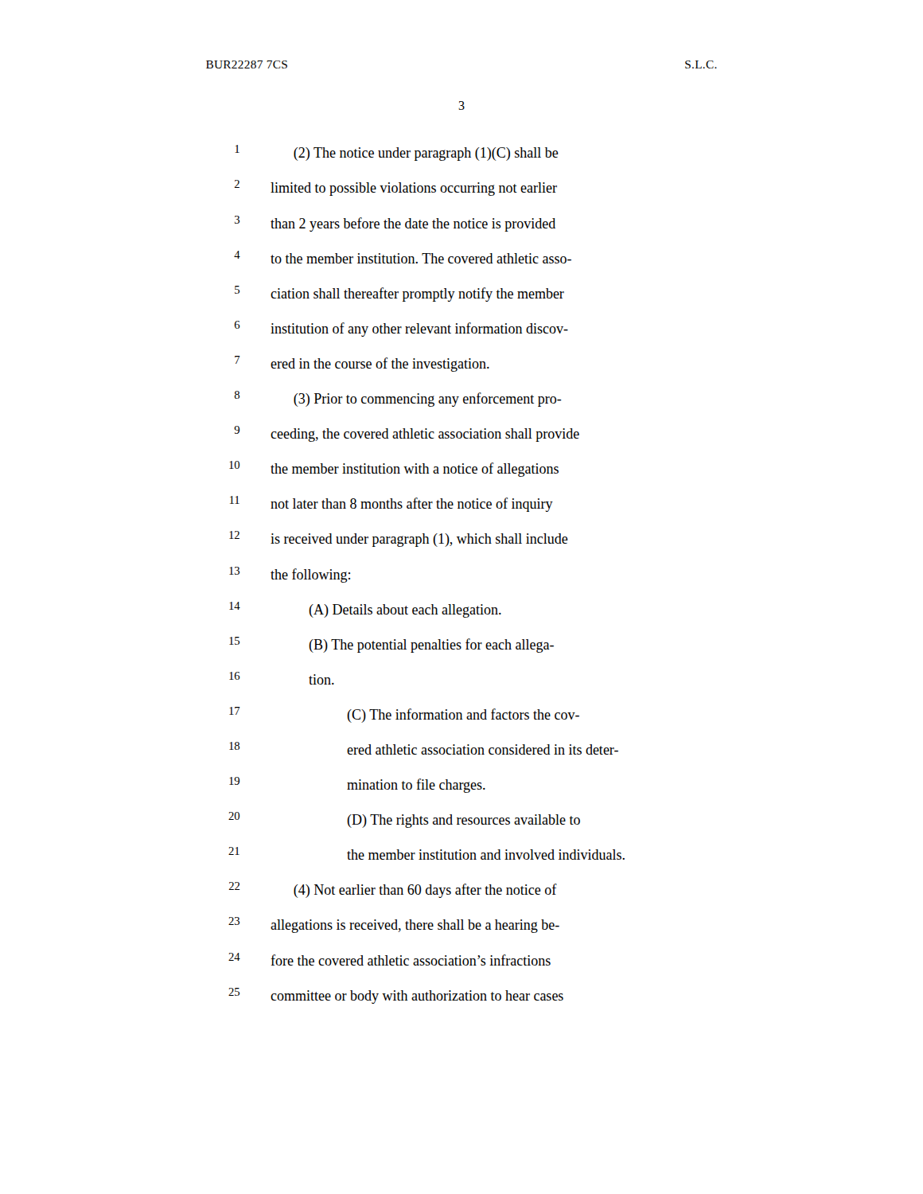BUR22287 7CS S.L.C.
3
(2) The notice under paragraph (1)(C) shall be
limited to possible violations occurring not earlier
than 2 years before the date the notice is provided
to the member institution. The covered athletic asso-
ciation shall thereafter promptly notify the member
institution of any other relevant information discov-
ered in the course of the investigation.
(3) Prior to commencing any enforcement pro-
ceeding, the covered athletic association shall provide
the member institution with a notice of allegations
not later than 8 months after the notice of inquiry
is received under paragraph (1), which shall include
the following:
(A) Details about each allegation.
(B) The potential penalties for each allega-
tion.
(C) The information and factors the cov-
ered athletic association considered in its deter-
mination to file charges.
(D) The rights and resources available to
the member institution and involved individuals.
(4) Not earlier than 60 days after the notice of
allegations is received, there shall be a hearing be-
fore the covered athletic association’s infractions
committee or body with authorization to hear cases